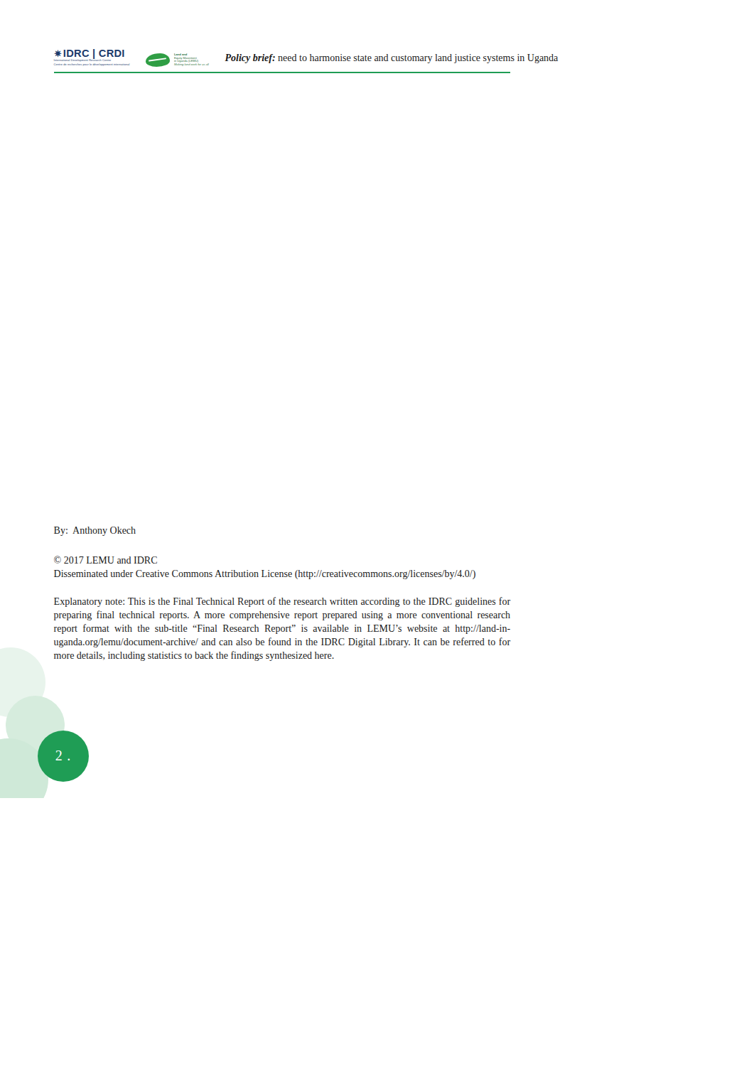✷IDRC | CRDI
International Development Research Centre
Centre de recherches pour le développement international
Land and Equity Movement in Uganda (LEMU) Making land work for us all
Policy brief: need to harmonise state and customary land justice systems in Uganda
By: Anthony Okech
© 2017 LEMU and IDRC Disseminated under Creative Commons Attribution License (http://creativecommons.org/licenses/by/4.0/)
Explanatory note: This is the Final Technical Report of the research written according to the IDRC guidelines for preparing final technical reports. A more comprehensive report prepared using a more conventional research report format with the sub-title “Final Research Report” is available in LEMU’s website at http://land-in-uganda.org/lemu/document-archive/ and can also be found in the IDRC Digital Library. It can be referred to for more details, including statistics to back the findings synthesized here.
2 .